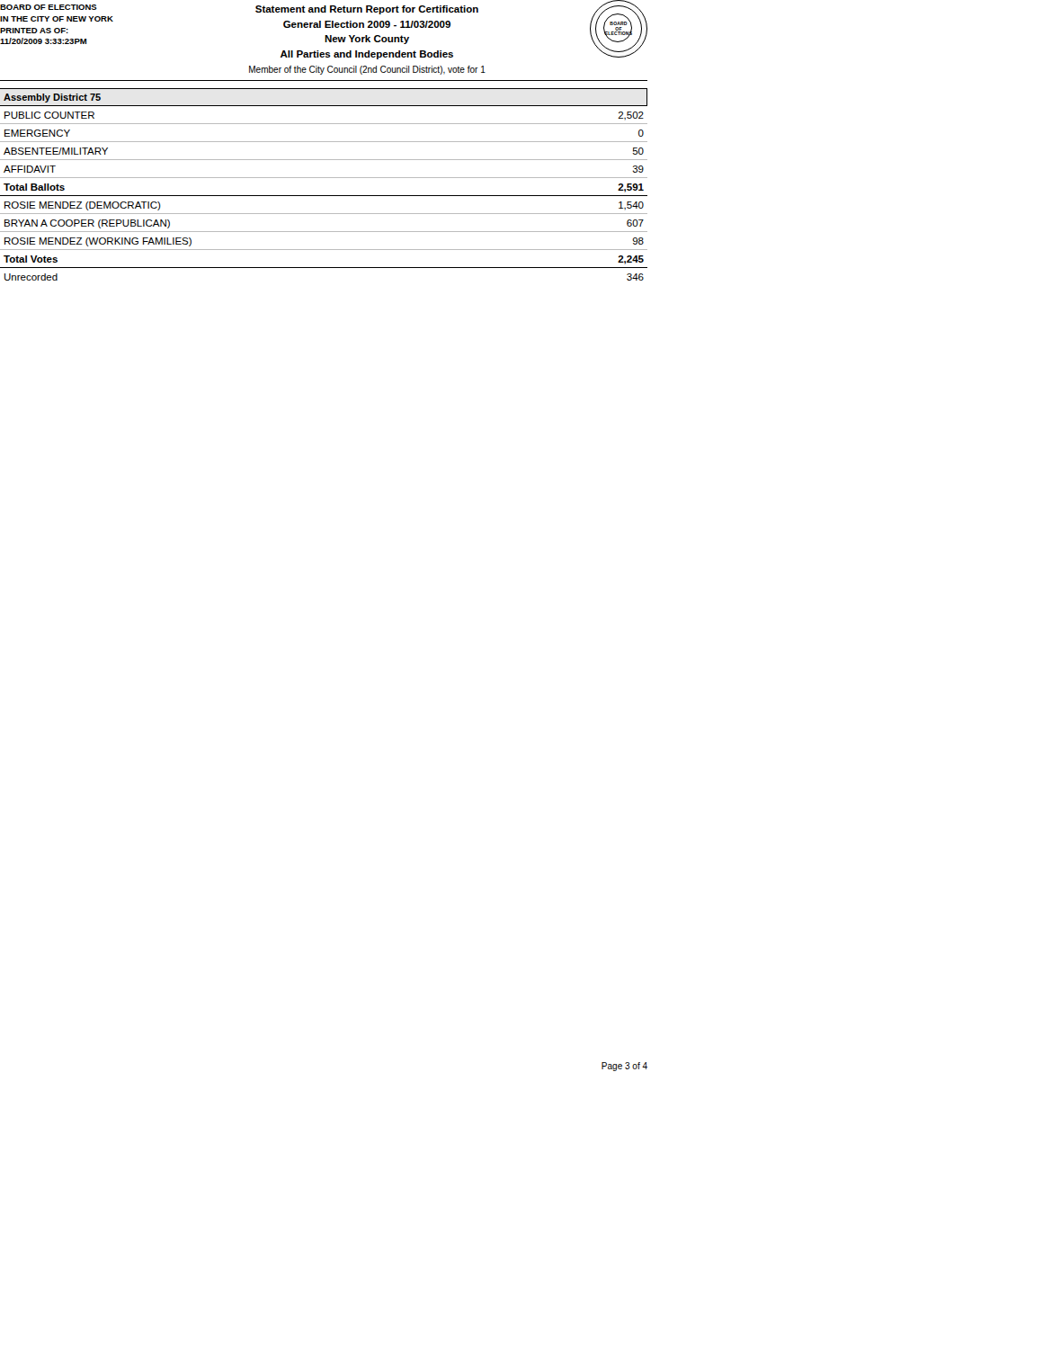BOARD OF ELECTIONS
IN THE CITY OF NEW YORK
PRINTED AS OF:
11/20/2009 3:33:23PM
Statement and Return Report for Certification
General Election 2009 - 11/03/2009
New York County
All Parties and Independent Bodies
Member of the City Council (2nd Council District), vote for 1
BOARD
OF
ELECTIONS
Assembly District 75
| PUBLIC COUNTER | 2,502 |
| EMERGENCY | 0 |
| ABSENTEE/MILITARY | 50 |
| AFFIDAVIT | 39 |
| Total Ballots | 2,591 |
| ROSIE MENDEZ (DEMOCRATIC) | 1,540 |
| BRYAN A COOPER (REPUBLICAN) | 607 |
| ROSIE MENDEZ (WORKING FAMILIES) | 98 |
| Total Votes | 2,245 |
| Unrecorded | 346 |
Page 3 of 4